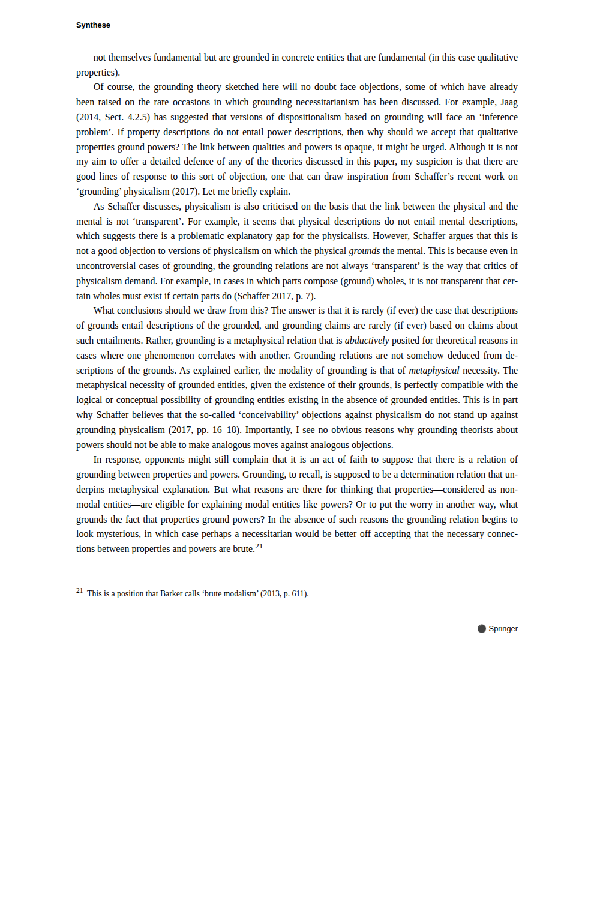Synthese
not themselves fundamental but are grounded in concrete entities that are fundamental (in this case qualitative properties).
Of course, the grounding theory sketched here will no doubt face objections, some of which have already been raised on the rare occasions in which grounding necessitarianism has been discussed. For example, Jaag (2014, Sect. 4.2.5) has suggested that versions of dispositionalism based on grounding will face an ‘inference problem’. If property descriptions do not entail power descriptions, then why should we accept that qualitative properties ground powers? The link between qualities and powers is opaque, it might be urged. Although it is not my aim to offer a detailed defence of any of the theories discussed in this paper, my suspicion is that there are good lines of response to this sort of objection, one that can draw inspiration from Schaffer’s recent work on ‘grounding’ physicalism (2017). Let me briefly explain.
As Schaffer discusses, physicalism is also criticised on the basis that the link between the physical and the mental is not ‘transparent’. For example, it seems that physical descriptions do not entail mental descriptions, which suggests there is a problematic explanatory gap for the physicalists. However, Schaffer argues that this is not a good objection to versions of physicalism on which the physical grounds the mental. This is because even in uncontroversial cases of grounding, the grounding relations are not always ‘transparent’ is the way that critics of physicalism demand. For example, in cases in which parts compose (ground) wholes, it is not transparent that certain wholes must exist if certain parts do (Schaffer 2017, p. 7).
What conclusions should we draw from this? The answer is that it is rarely (if ever) the case that descriptions of grounds entail descriptions of the grounded, and grounding claims are rarely (if ever) based on claims about such entailments. Rather, grounding is a metaphysical relation that is abductively posited for theoretical reasons in cases where one phenomenon correlates with another. Grounding relations are not somehow deduced from descriptions of the grounds. As explained earlier, the modality of grounding is that of metaphysical necessity. The metaphysical necessity of grounded entities, given the existence of their grounds, is perfectly compatible with the logical or conceptual possibility of grounding entities existing in the absence of grounded entities. This is in part why Schaffer believes that the so-called ‘conceivability’ objections against physicalism do not stand up against grounding physicalism (2017, pp. 16–18). Importantly, I see no obvious reasons why grounding theorists about powers should not be able to make analogous moves against analogous objections.
In response, opponents might still complain that it is an act of faith to suppose that there is a relation of grounding between properties and powers. Grounding, to recall, is supposed to be a determination relation that underpins metaphysical explanation. But what reasons are there for thinking that properties—considered as non-modal entities—are eligible for explaining modal entities like powers? Or to put the worry in another way, what grounds the fact that properties ground powers? In the absence of such reasons the grounding relation begins to look mysterious, in which case perhaps a necessitarian would be better off accepting that the necessary connections between properties and powers are brute.21
21 This is a position that Barker calls ‘brute modalism’ (2013, p. 611).
⚫ Springer